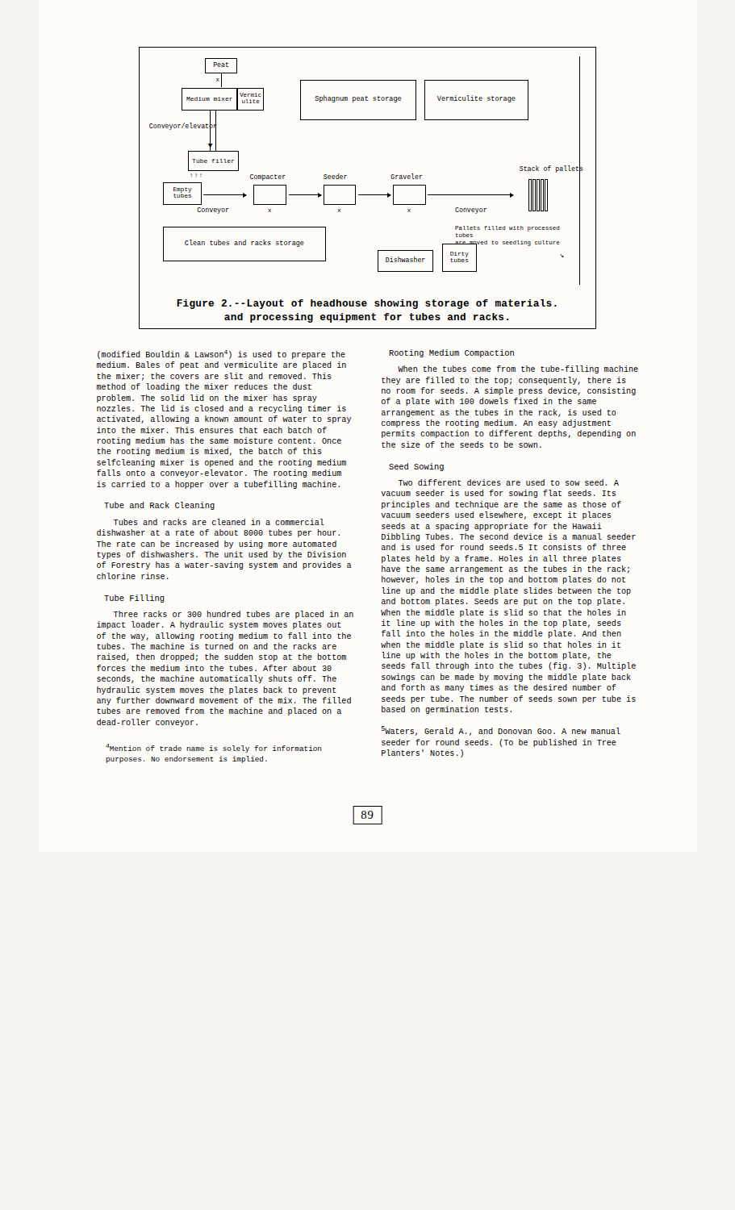Peat
x
Medium mixer
Vermic
ulite
Sphagnum peat storage
Vermiculite storage
Conveyor/elevator
▼
Tube filler
↑↑↑
Empty
tubes
Conveyor
Compacter
x
Seeder
x
Graveler
x
Conveyor
Stack of pallets
Pallets filled with processed tubes
are moved to seedling culture area
↘
Clean tubes and racks storage
Dishwasher
Dirty
tubes
Figure 2.--Layout of headhouse showing storage of materials.
and processing equipment for tubes and racks.
(modified Bouldin & Lawson4) is used to prepare the medium. Bales of peat and vermiculite are placed in the mixer; the covers are slit and removed. This method of loading the mixer reduces the dust problem. The solid lid on the mixer has spray nozzles. The lid is closed and a recycling timer is activated, allowing a known amount of water to spray into the mixer. This ensures that each batch of rooting medium has the same moisture content. Once the rooting medium is mixed, the batch of this selfcleaning mixer is opened and the rooting medium falls onto a conveyor-elevator. The rooting medium is carried to a hopper over a tubefilling machine.
Tube and Rack Cleaning
Tubes and racks are cleaned in a commercial dishwasher at a rate of about 8000 tubes per hour. The rate can be increased by using more automated types of dishwashers. The unit used by the Division of Forestry has a water-saving system and provides a chlorine rinse.
Tube Filling
Three racks or 300 hundred tubes are placed in an impact loader. A hydraulic system moves plates out of the way, allowing rooting medium to fall into the tubes. The machine is turned on and the racks are raised, then dropped; the sudden stop at the bottom forces the medium into the tubes. After about 30 seconds, the machine automatically shuts off. The hydraulic system moves the plates back to prevent any further downward movement of the mix. The filled tubes are removed from the machine and placed on a dead-roller conveyor.
4Mention of trade name is solely for information purposes. No endorsement is implied.
Rooting Medium Compaction
When the tubes come from the tube-filling machine they are filled to the top; consequently, there is no room for seeds. A simple press device, consisting of a plate with 100 dowels fixed in the same arrangement as the tubes in the rack, is used to compress the rooting medium. An easy adjustment permits compaction to different depths, depending on the size of the seeds to be sown.
Seed Sowing
Two different devices are used to sow seed. A vacuum seeder is used for sowing flat seeds. Its principles and technique are the same as those of vacuum seeders used elsewhere, except it places seeds at a spacing appropriate for the Hawaii Dibbling Tubes. The second device is a manual seeder and is used for round seeds.5 It consists of three plates held by a frame. Holes in all three plates have the same arrangement as the tubes in the rack; however, holes in the top and bottom plates do not line up and the middle plate slides between the top and bottom plates. Seeds are put on the top plate. When the middle plate is slid so that the holes in it line up with the holes in the top plate, seeds fall into the holes in the middle plate. And then when the middle plate is slid so that holes in it line up with the holes in the bottom plate, the seeds fall through into the tubes (fig. 3). Multiple sowings can be made by moving the middle plate back and forth as many times as the desired number of seeds per tube. The number of seeds sown per tube is based on germination tests.
5Waters, Gerald A., and Donovan Goo. A new manual seeder for round seeds. (To be published in Tree Planters' Notes.)
89